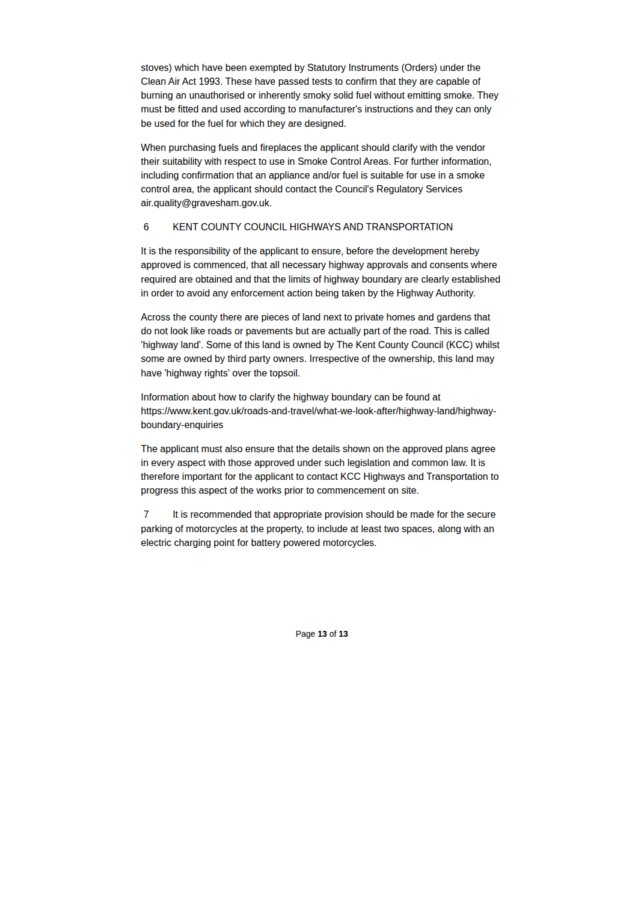stoves) which have been exempted by Statutory Instruments (Orders) under the Clean Air Act 1993. These have passed tests to confirm that they are capable of burning an unauthorised or inherently smoky solid fuel without emitting smoke. They must be fitted and used according to manufacturer's instructions and they can only be used for the fuel for which they are designed.
When purchasing fuels and fireplaces the applicant should clarify with the vendor their suitability with respect to use in Smoke Control Areas. For further information, including confirmation that an appliance and/or fuel is suitable for use in a smoke control area, the applicant should contact the Council's Regulatory Services air.quality@gravesham.gov.uk.
6 KENT COUNTY COUNCIL HIGHWAYS AND TRANSPORTATION
It is the responsibility of the applicant to ensure, before the development hereby approved is commenced, that all necessary highway approvals and consents where required are obtained and that the limits of highway boundary are clearly established in order to avoid any enforcement action being taken by the Highway Authority.
Across the county there are pieces of land next to private homes and gardens that do not look like roads or pavements but are actually part of the road. This is called 'highway land'. Some of this land is owned by The Kent County Council (KCC) whilst some are owned by third party owners. Irrespective of the ownership, this land may have 'highway rights' over the topsoil.
Information about how to clarify the highway boundary can be found at https://www.kent.gov.uk/roads-and-travel/what-we-look-after/highway-land/highway-boundary-enquiries
The applicant must also ensure that the details shown on the approved plans agree in every aspect with those approved under such legislation and common law. It is therefore important for the applicant to contact KCC Highways and Transportation to progress this aspect of the works prior to commencement on site.
7 It is recommended that appropriate provision should be made for the secure parking of motorcycles at the property, to include at least two spaces, along with an electric charging point for battery powered motorcycles.
Page 13 of 13